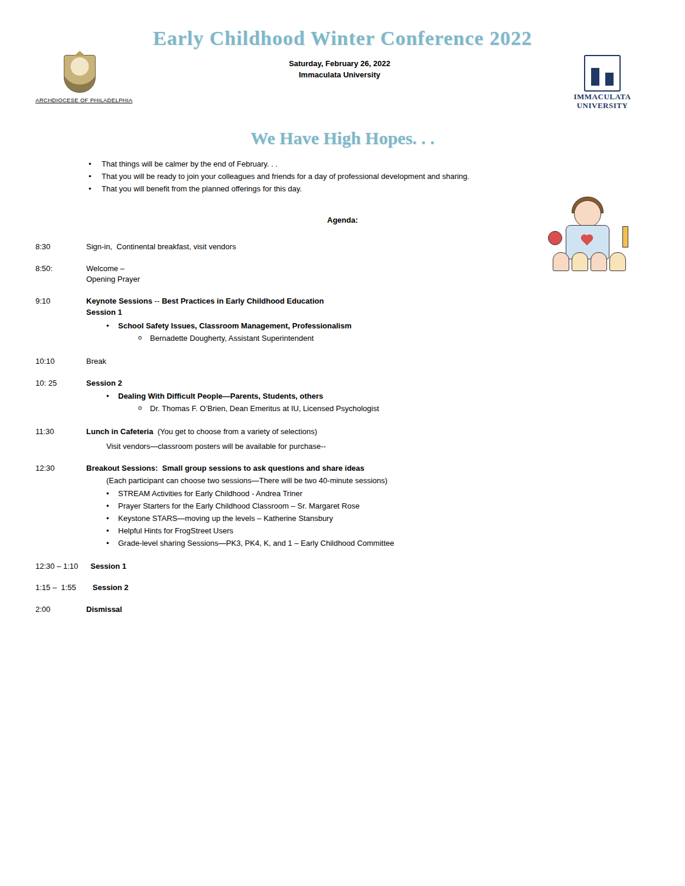Early Childhood Winter Conference 2022
ARCHDIOCESE OF PHILADELPHIA
Saturday, February 26, 2022
Immaculata University
IMMACULATA
UNIVERSITY
We Have High Hopes. . .
That things will be calmer by the end of February. . .
That you will be ready to join your colleagues and friends for a day of professional development and sharing.
That you will benefit from the planned offerings for this day.
Agenda:
8:30
Sign-in, Continental breakfast, visit vendors
8:50:
Welcome –
Opening Prayer
9:10
Keynote Sessions -- Best Practices in Early Childhood Education
Session 1
School Safety Issues, Classroom Management, Professionalism
Bernadette Dougherty, Assistant Superintendent
10:10
Break
10: 25
Session 2
Dealing With Difficult People—Parents, Students, others
Dr. Thomas F. O’Brien, Dean Emeritus at IU, Licensed Psychologist
11:30
Lunch in Cafeteria (You get to choose from a variety of selections)
Visit vendors—classroom posters will be available for purchase--
12:30
Breakout Sessions: Small group sessions to ask questions and share ideas
(Each participant can choose two sessions—There will be two 40-minute sessions)
STREAM Activities for Early Childhood - Andrea Triner
Prayer Starters for the Early Childhood Classroom – Sr. Margaret Rose
Keystone STARS—moving up the levels – Katherine Stansbury
Helpful Hints for FrogStreet Users
Grade-level sharing Sessions—PK3, PK4, K, and 1 – Early Childhood Committee
12:30 – 1:10
Session 1
1:15 – 1:55
Session 2
2:00
Dismissal